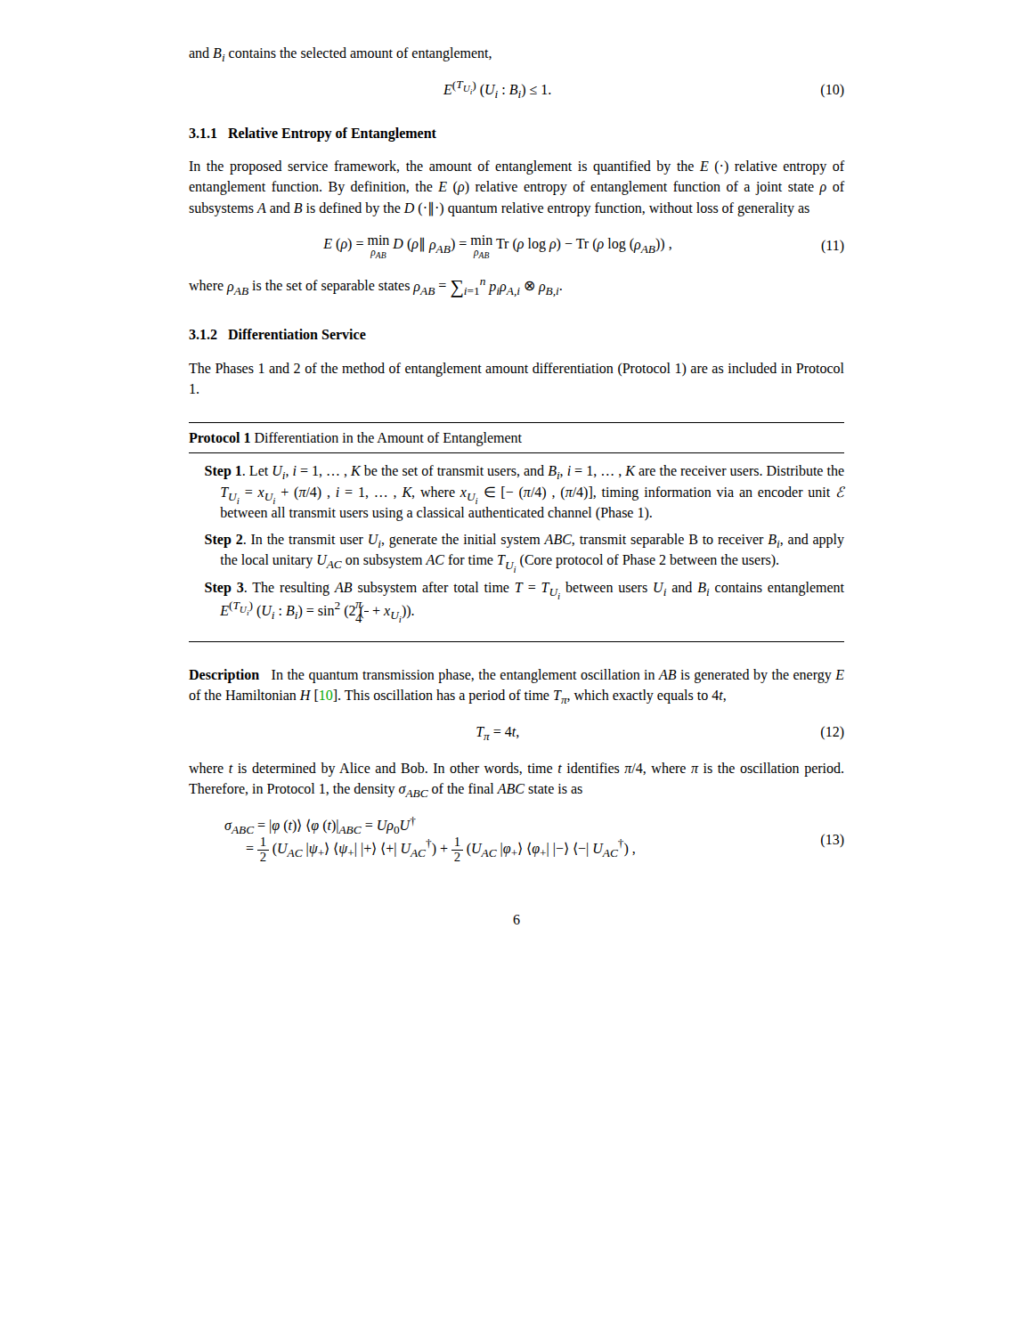and Bi contains the selected amount of entanglement,
E(TUi) (Ui : Bi) ≤ 1.
(10)
3.1.1 Relative Entropy of Entanglement
In the proposed service framework, the amount of entanglement is quantified by the E (·) relative entropy of entanglement function. By definition, the E (ρ) relative entropy of entanglement function of a joint state ρ of subsystems A and B is defined by the D (·∥·) quantum relative entropy function, without loss of generality as
E (ρ) = min ρAB D (ρ∥ ρAB) = min ρAB Tr (ρ log ρ) − Tr (ρ log (ρAB)) ,
(11)
where ρAB is the set of separable states ρAB = ∑i=1n piρA,i ⊗ ρB,i.
3.1.2 Differentiation Service
The Phases 1 and 2 of the method of entanglement amount differentiation (Protocol 1) are as included in Protocol 1.
Protocol 1 Differentiation in the Amount of Entanglement
Step 1. Let Ui, i = 1, … , K be the set of transmit users, and Bi, i = 1, … , K are the receiver users. Distribute the TUi = xUi + (π/4) , i = 1, … , K, where xUi ∈ [− (π/4) , (π/4)], timing information via an encoder unit ℰ between all transmit users using a classical authenticated channel (Phase 1).
Step 2. In the transmit user Ui, generate the initial system ABC, transmit separable B to receiver Bi, and apply the local unitary UAC on subsystem AC for time TUi (Core protocol of Phase 2 between the users).
Step 3. The resulting AB subsystem after total time T = TUi between users Ui and Bi contains entanglement E(TUi) (Ui : Bi) = sin2 (2 (π 4 + xUi)).
Description In the quantum transmission phase, the entanglement oscillation in AB is generated by the energy E of the Hamiltonian H [10]. This oscillation has a period of time Tπ, which exactly equals to 4t,
Tπ = 4t,
(12)
where t is determined by Alice and Bob. In other words, time t identifies π/4, where π is the oscillation period. Therefore, in Protocol 1, the density σABC of the final ABC state is as
σABC = |φ (t)⟩ ⟨φ (t)|ABC = Uρ0U†
= 12 (UAC |ψ+⟩ ⟨ψ+| |+⟩ ⟨+| UAC†) + 12 (UAC |φ+⟩ ⟨φ+| |−⟩ ⟨−| UAC†) ,
(13)
6